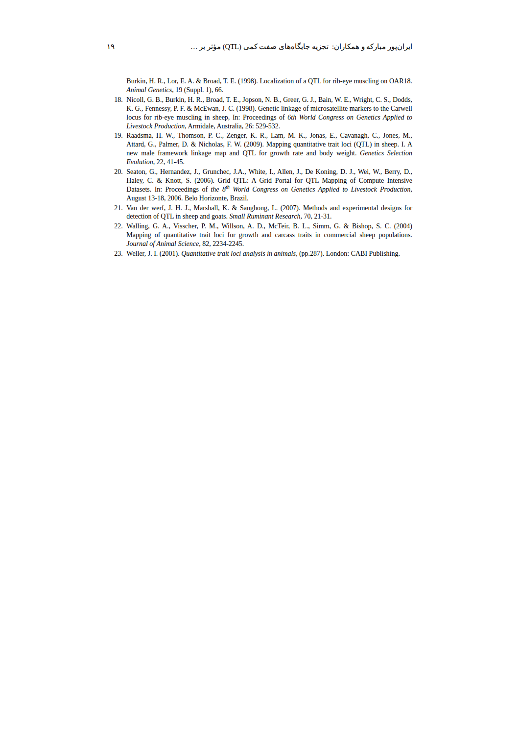١٩ ایران‌پور مبارکه و همکاران: تجزیه جایگاه‌های صفت کمی (QTL) مؤثر بر …
Burkin, H. R., Lor, E. A. & Broad, T. E. (1998). Localization of a QTL for rib-eye muscling on OAR18. Animal Genetics, 19 (Suppl. 1), 66.
Nicoll, G. B., Burkin, H. R., Broad, T. E., Jopson, N. B., Greer, G. J., Bain, W. E., Wright, C. S., Dodds, K. G., Fennessy, P. F. & McEwan, J. C. (1998). Genetic linkage of microsatellite markers to the Carwell locus for rib-eye muscling in sheep, In: Proceedings of 6th World Congress on Genetics Applied to Livestock Production, Armidale, Australia, 26: 529-532.
Raadsma, H. W., Thomson, P. C., Zenger, K. R., Lam, M. K., Jonas, E., Cavanagh, C., Jones, M., Attard, G., Palmer, D. & Nicholas, F. W. (2009). Mapping quantitative trait loci (QTL) in sheep. I. A new male framework linkage map and QTL for growth rate and body weight. Genetics Selection Evolution, 22, 41-45.
Seaton, G., Hernandez, J., Grunchec, J.A., White, I., Allen, J., De Koning, D. J., Wei, W., Berry, D., Haley, C. & Knott, S. (2006). Grid QTL: A Grid Portal for QTL Mapping of Compute Intensive Datasets. In: Proceedings of the 8th World Congress on Genetics Applied to Livestock Production, August 13-18, 2006. Belo Horizonte, Brazil.
Van der werf, J. H. J., Marshall, K. & Sanghong, L. (2007). Methods and experimental designs for detection of QTL in sheep and goats. Small Ruminant Research, 70, 21-31.
Walling, G. A., Visscher, P. M., Willson, A. D., McTeir, B. L., Simm, G. & Bishop, S. C. (2004) Mapping of quantitative trait loci for growth and carcass traits in commercial sheep populations. Journal of Animal Science, 82, 2234-2245.
Weller, J. I. (2001). Quantitative trait loci analysis in animals, (pp.287). London: CABI Publishing.